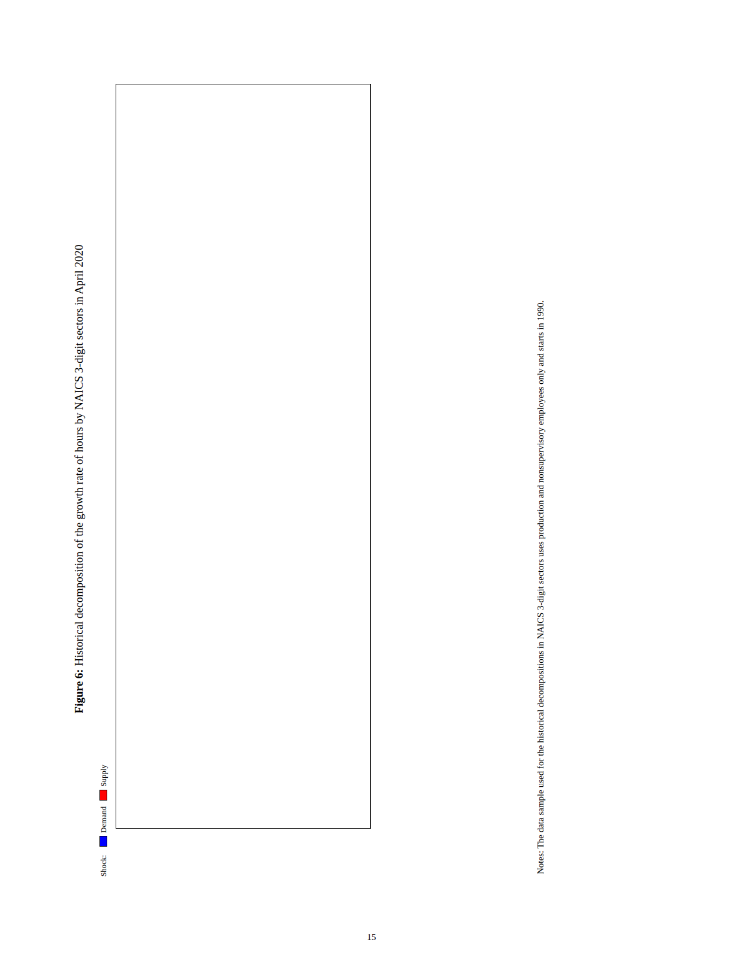Figure 6: Historical decomposition of the growth rate of hours by NAICS 3-digit sectors in April 2020
Shock: Demand Supply
Notes: The data sample used for the historical decompositions in NAICS 3-digit sectors uses production and nonsupervisory employees only and starts in 1990.
15